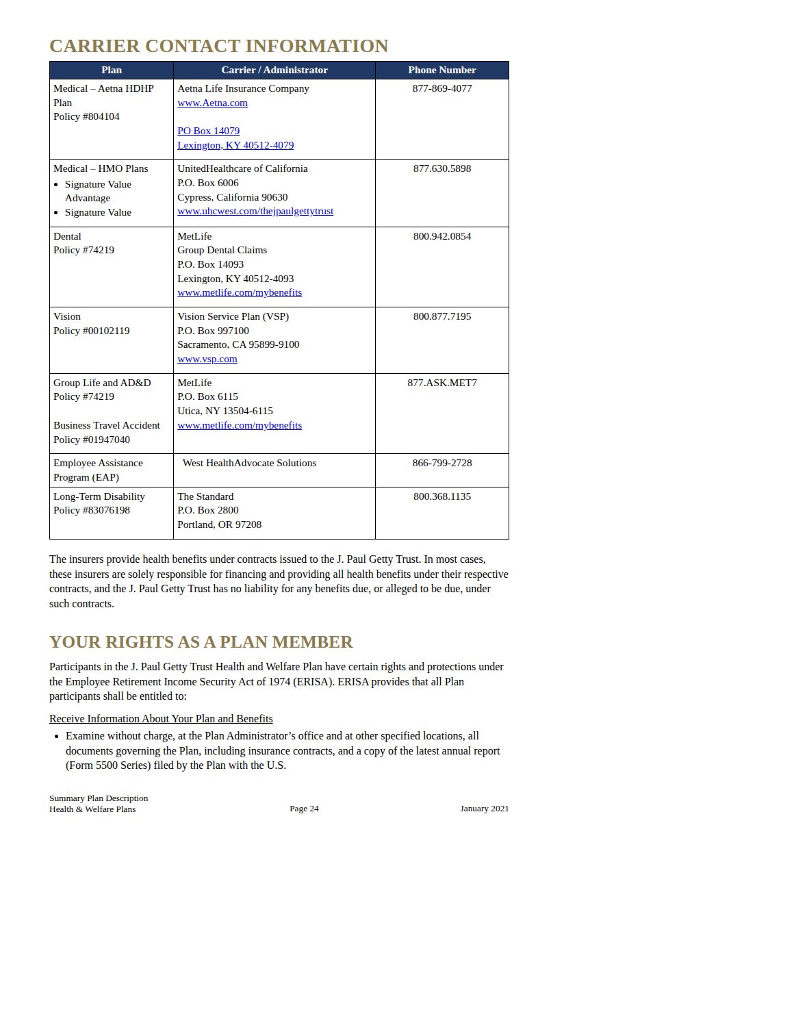Carrier Contact Information
| Plan | Carrier / Administrator | Phone Number |
| --- | --- | --- |
| Medical – Aetna HDHP Plan Policy #804104 | Aetna Life Insurance Company www.Aetna.com PO Box 14079 Lexington, KY 40512-4079 | 877-869-4077 |
| Medical – HMO Plans Signature Value Advantage Signature Value | UnitedHealthcare of California P.O. Box 6006 Cypress, California 90630 www.uhcwest.com/thejpaulgettytrust | 877.630.5898 |
| Dental Policy #74219 | MetLife Group Dental Claims P.O. Box 14093 Lexington, KY 40512-4093 www.metlife.com/mybenefits | 800.942.0854 |
| Vision Policy #00102119 | Vision Service Plan (VSP) P.O. Box 997100 Sacramento, CA 95899-9100 www.vsp.com | 800.877.7195 |
| Group Life and AD&D Policy #74219 Business Travel Accident Policy #01947040 | MetLife P.O. Box 6115 Utica, NY 13504-6115 www.metlife.com/mybenefits | 877.ASK.MET7 |
| Employee Assistance Program (EAP) | West HealthAdvocate Solutions | 866-799-2728 |
| Long-Term Disability Policy #83076198 | The Standard P.O. Box 2800 Portland, OR 97208 | 800.368.1135 |
The insurers provide health benefits under contracts issued to the J. Paul Getty Trust. In most cases, these insurers are solely responsible for financing and providing all health benefits under their respective contracts, and the J. Paul Getty Trust has no liability for any benefits due, or alleged to be due, under such contracts.
Your Rights as a Plan Member
Participants in the J. Paul Getty Trust Health and Welfare Plan have certain rights and protections under the Employee Retirement Income Security Act of 1974 (ERISA). ERISA provides that all Plan participants shall be entitled to:
Receive Information About Your Plan and Benefits
Examine without charge, at the Plan Administrator’s office and at other specified locations, all documents governing the Plan, including insurance contracts, and a copy of the latest annual report (Form 5500 Series) filed by the Plan with the U.S.
Summary Plan Description
Health & Welfare Plans
Page 24
January 2021